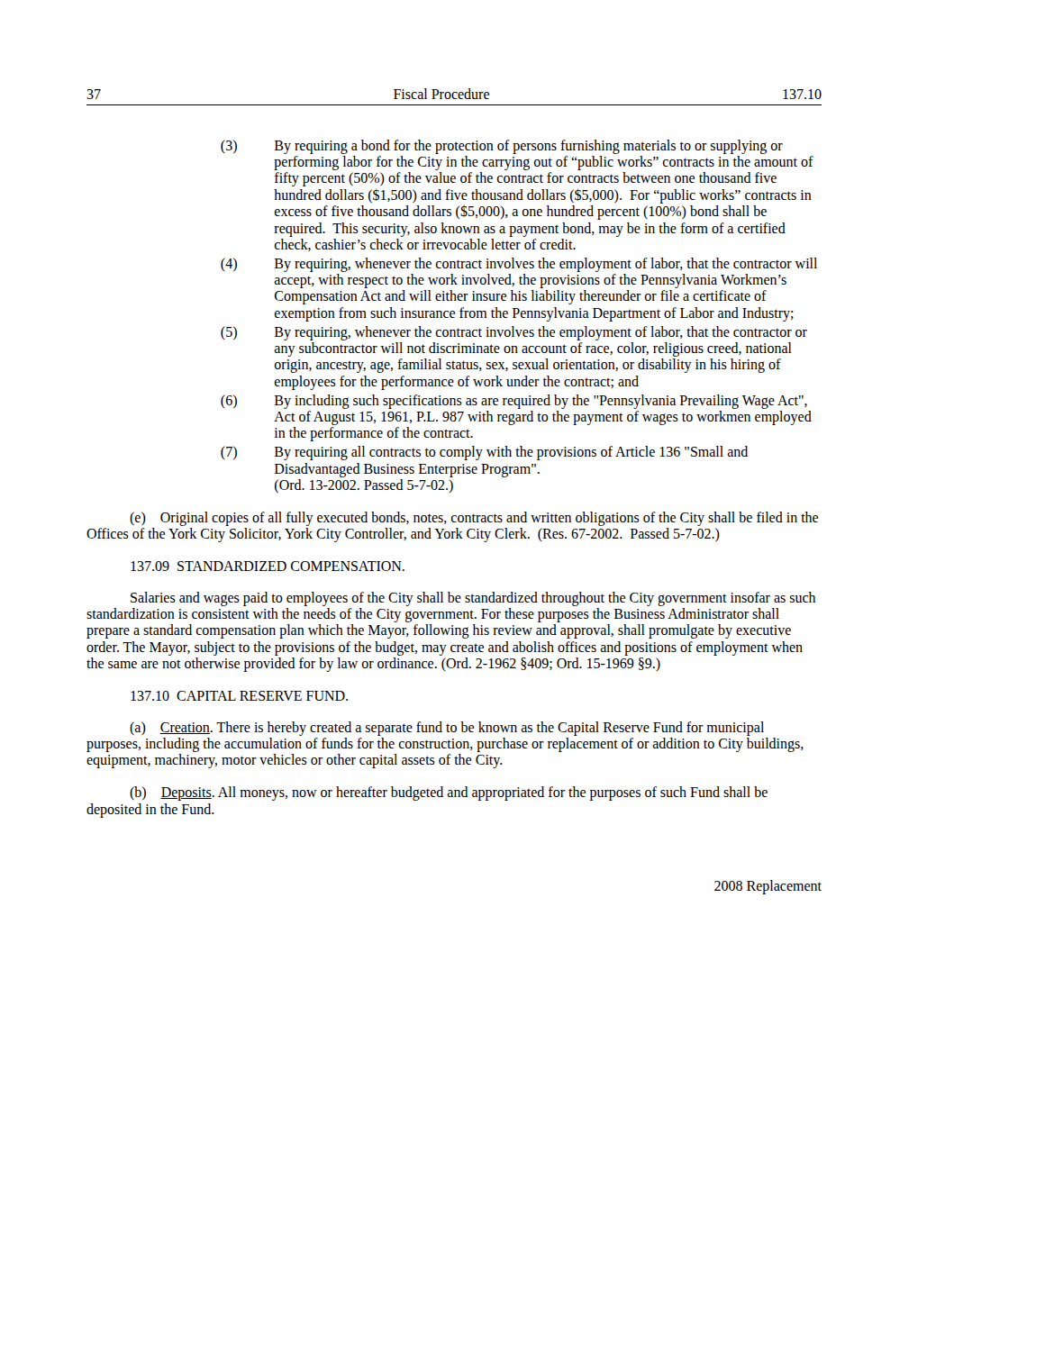37 Fiscal Procedure 137.10
(3) By requiring a bond for the protection of persons furnishing materials to or supplying or performing labor for the City in the carrying out of “public works” contracts in the amount of fifty percent (50%) of the value of the contract for contracts between one thousand five hundred dollars ($1,500) and five thousand dollars ($5,000). For “public works” contracts in excess of five thousand dollars ($5,000), a one hundred percent (100%) bond shall be required. This security, also known as a payment bond, may be in the form of a certified check, cashier’s check or irrevocable letter of credit.
(4) By requiring, whenever the contract involves the employment of labor, that the contractor will accept, with respect to the work involved, the provisions of the Pennsylvania Workmen’s Compensation Act and will either insure his liability thereunder or file a certificate of exemption from such insurance from the Pennsylvania Department of Labor and Industry;
(5) By requiring, whenever the contract involves the employment of labor, that the contractor or any subcontractor will not discriminate on account of race, color, religious creed, national origin, ancestry, age, familial status, sex, sexual orientation, or disability in his hiring of employees for the performance of work under the contract; and
(6) By including such specifications as are required by the "Pennsylvania Prevailing Wage Act", Act of August 15, 1961, P.L. 987 with regard to the payment of wages to workmen employed in the performance of the contract.
(7) By requiring all contracts to comply with the provisions of Article 136 "Small and Disadvantaged Business Enterprise Program".
(Ord. 13-2002. Passed 5-7-02.)
(e) Original copies of all fully executed bonds, notes, contracts and written obligations of the City shall be filed in the Offices of the York City Solicitor, York City Controller, and York City Clerk. (Res. 67-2002. Passed 5-7-02.)
137.09 STANDARDIZED COMPENSATION.
Salaries and wages paid to employees of the City shall be standardized throughout the City government insofar as such standardization is consistent with the needs of the City government. For these purposes the Business Administrator shall prepare a standard compensation plan which the Mayor, following his review and approval, shall promulgate by executive order. The Mayor, subject to the provisions of the budget, may create and abolish offices and positions of employment when the same are not otherwise provided for by law or ordinance. (Ord. 2-1962 §409; Ord. 15-1969 §9.)
137.10 CAPITAL RESERVE FUND.
(a) Creation. There is hereby created a separate fund to be known as the Capital Reserve Fund for municipal purposes, including the accumulation of funds for the construction, purchase or replacement of or addition to City buildings, equipment, machinery, motor vehicles or other capital assets of the City.
(b) Deposits. All moneys, now or hereafter budgeted and appropriated for the purposes of such Fund shall be deposited in the Fund.
2008 Replacement